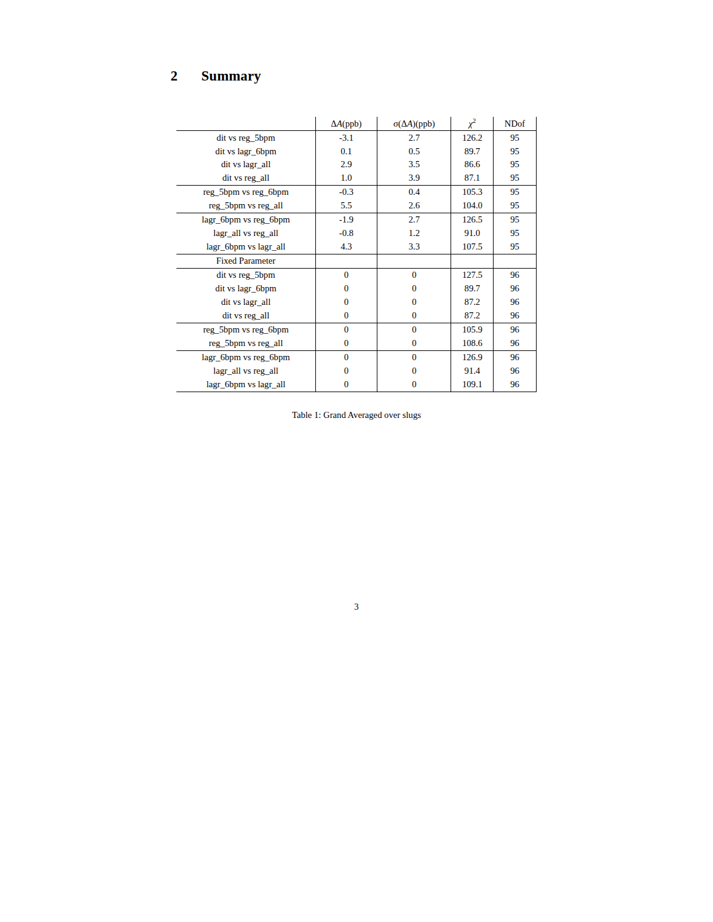2 Summary
| | Δ A (ppb) | σ(Δ A )(ppb) | χ 2 | NDof |
| --- | --- | --- | --- | --- |
| dit vs reg_5bpm | -3.1 | 2.7 | 126.2 | 95 |
| dit vs lagr_6bpm | 0.1 | 0.5 | 89.7 | 95 |
| dit vs lagr_all | 2.9 | 3.5 | 86.6 | 95 |
| dit vs reg_all | 1.0 | 3.9 | 87.1 | 95 |
| reg_5bpm vs reg_6bpm | -0.3 | 0.4 | 105.3 | 95 |
| reg_5bpm vs reg_all | 5.5 | 2.6 | 104.0 | 95 |
| lagr_6bpm vs reg_6bpm | -1.9 | 2.7 | 126.5 | 95 |
| lagr_all vs reg_all | -0.8 | 1.2 | 91.0 | 95 |
| lagr_6bpm vs lagr_all | 4.3 | 3.3 | 107.5 | 95 |
| Fixed Parameter | | | | |
| dit vs reg_5bpm | 0 | 0 | 127.5 | 96 |
| dit vs lagr_6bpm | 0 | 0 | 89.7 | 96 |
| dit vs lagr_all | 0 | 0 | 87.2 | 96 |
| dit vs reg_all | 0 | 0 | 87.2 | 96 |
| reg_5bpm vs reg_6bpm | 0 | 0 | 105.9 | 96 |
| reg_5bpm vs reg_all | 0 | 0 | 108.6 | 96 |
| lagr_6bpm vs reg_6bpm | 0 | 0 | 126.9 | 96 |
| lagr_all vs reg_all | 0 | 0 | 91.4 | 96 |
| lagr_6bpm vs lagr_all | 0 | 0 | 109.1 | 96 |
Table 1: Grand Averaged over slugs
3